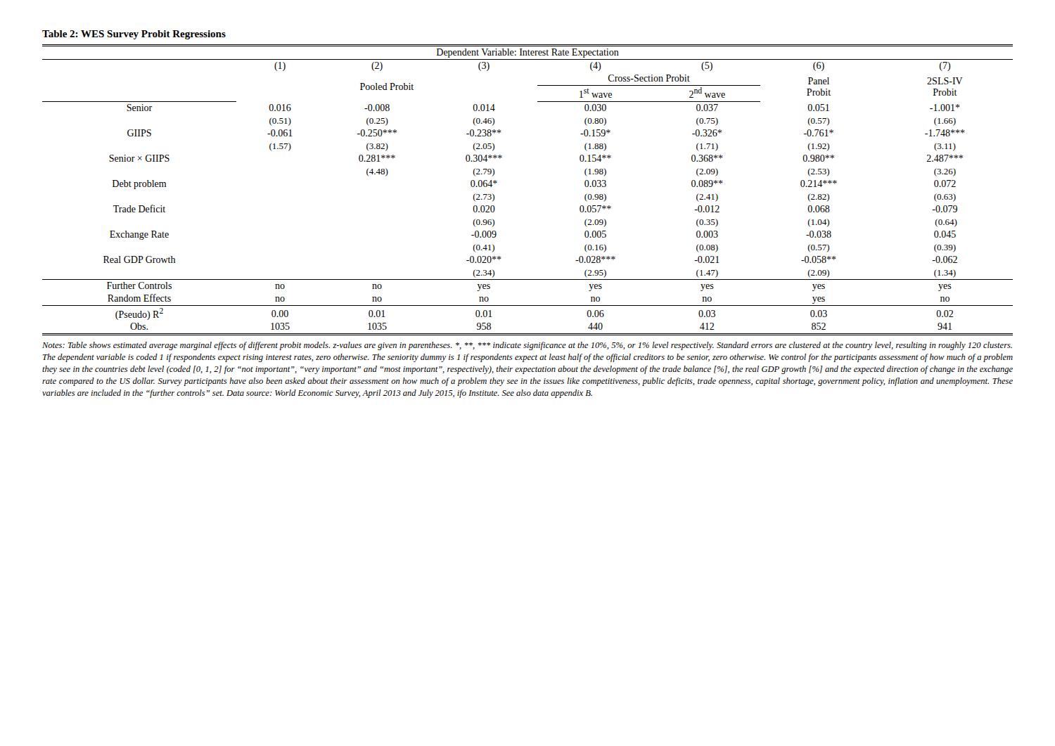Table 2: WES Survey Probit Regressions
| Dependent Variable: Interest Rate Expectation |
| | (1) | (2) | (3) | (4) | (5) | (6) | (7) |
| | Pooled Probit | Cross-Section Probit | Panel Probit | 2SLS-IV Probit |
| | 1 st wave | 2 nd wave |
| Senior | 0.016 | -0.008 | 0.014 | 0.030 | 0.037 | 0.051 | -1.001* |
| | (0.51) | (0.25) | (0.46) | (0.80) | (0.75) | (0.57) | (1.66) |
| GIIPS | -0.061 | -0.250*** | -0.238** | -0.159* | -0.326* | -0.761* | -1.748*** |
| | (1.57) | (3.82) | (2.05) | (1.88) | (1.71) | (1.92) | (3.11) |
| Senior × GIIPS | | 0.281*** | 0.304*** | 0.154** | 0.368** | 0.980** | 2.487*** |
| | | (4.48) | (2.79) | (1.98) | (2.09) | (2.53) | (3.26) |
| Debt problem | | | 0.064* | 0.033 | 0.089** | 0.214*** | 0.072 |
| | | | (2.73) | (0.98) | (2.41) | (2.82) | (0.63) |
| Trade Deficit | | | 0.020 | 0.057** | -0.012 | 0.068 | -0.079 |
| | | | (0.96) | (2.09) | (0.35) | (1.04) | (0.64) |
| Exchange Rate | | | -0.009 | 0.005 | 0.003 | -0.038 | 0.045 |
| | | | (0.41) | (0.16) | (0.08) | (0.57) | (0.39) |
| Real GDP Growth | | | -0.020** | -0.028*** | -0.021 | -0.058** | -0.062 |
| | | | (2.34) | (2.95) | (1.47) | (2.09) | (1.34) |
| Further Controls | no | no | yes | yes | yes | yes | yes |
| Random Effects | no | no | no | no | no | yes | no |
| (Pseudo) R 2 | 0.00 | 0.01 | 0.01 | 0.06 | 0.03 | 0.03 | 0.02 |
| Obs. | 1035 | 1035 | 958 | 440 | 412 | 852 | 941 |
Notes: Table shows estimated average marginal effects of different probit models. z-values are given in parentheses. *, **, *** indicate significance at the 10%, 5%, or 1% level respectively. Standard errors are clustered at the country level, resulting in roughly 120 clusters. The dependent variable is coded 1 if respondents expect rising interest rates, zero otherwise. The seniority dummy is 1 if respondents expect at least half of the official creditors to be senior, zero otherwise. We control for the participants assessment of how much of a problem they see in the countries debt level (coded [0, 1, 2] for “not important”, “very important” and “most important”, respectively), their expectation about the development of the trade balance [%], the real GDP growth [%] and the expected direction of change in the exchange rate compared to the US dollar. Survey participants have also been asked about their assessment on how much of a problem they see in the issues like competitiveness, public deficits, trade openness, capital shortage, government policy, inflation and unemployment. These variables are included in the “further controls” set. Data source: World Economic Survey, April 2013 and July 2015, ifo Institute. See also data appendix B.